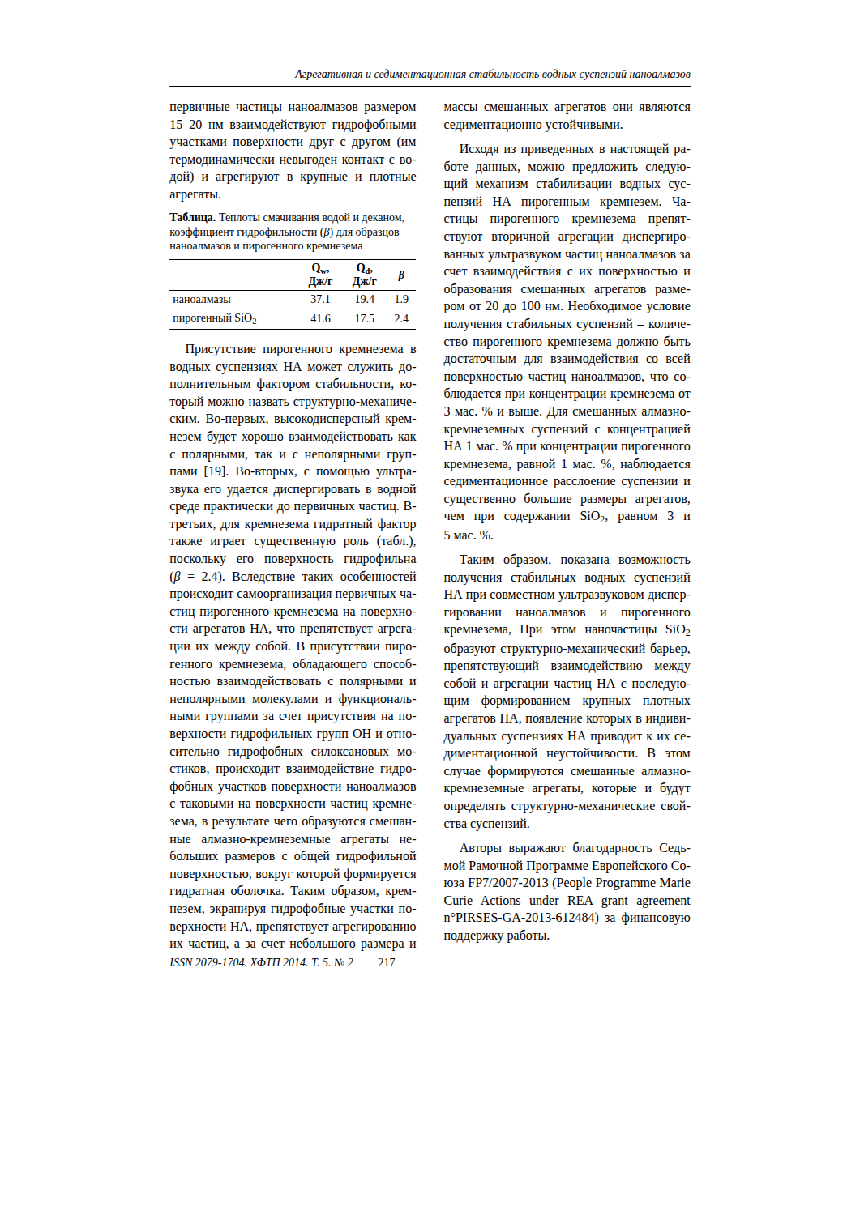Агрегативная и седиментационная стабильность водных суспензий наноалмазов
первичные частицы наноалмазов размером 15–20 нм взаимодействуют гидрофобными участками поверхности друг с другом (им термодинамически невыгоден контакт с водой) и агрегируют в крупные и плотные агрегаты.
Таблица. Теплоты смачивания водой и деканом, коэффициент гидрофильности (β) для образцов наноалмазов и пирогенного кремнезема
| | Q w , Дж/г | Q d , Дж/г | β |
| --- | --- | --- | --- |
| наноалмазы | 37.1 | 19.4 | 1.9 |
| пирогенный SiO 2 | 41.6 | 17.5 | 2.4 |
Присутствие пирогенного кремнезема в водных суспензиях НА может служить дополнительным фактором стабильности, который можно назвать структурно-механическим. Во-первых, высокодисперсный кремнезем будет хорошо взаимодействовать как с полярными, так и с неполярными группами [19]. Во-вторых, с помощью ультразвука его удается диспергировать в водной среде практически до первичных частиц. В-третьих, для кремнезема гидратный фактор также играет существенную роль (табл.), поскольку его поверхность гидрофильна (β = 2.4). Вследствие таких особенностей происходит самоорганизация первичных частиц пирогенного кремнезема на поверхности агрегатов НА, что препятствует агрегации их между собой. В присутствии пирогенного кремнезема, обладающего способностью взаимодействовать с полярными и неполярными молекулами и функциональными группами за счет присутствия на поверхности гидрофильных групп ОН и относительно гидрофобных силоксановых мостиков, происходит взаимодействие гидрофобных участков поверхности наноалмазов с таковыми на поверхности частиц кремнезема, в результате чего образуются смешанные алмазно-кремнеземные агрегаты небольших размеров с общей гидрофильной поверхностью, вокруг которой формируется гидратная оболочка. Таким образом, кремнезем, экранируя гидрофобные участки поверхности НА, препятствует агрегированию их частиц, а за счет небольшого размера и массы смешанных агрегатов они являются седиментационно устойчивыми.
Исходя из приведенных в настоящей работе данных, можно предложить следующий механизм стабилизации водных суспензий НА пирогенным кремнезем. Частицы пирогенного кремнезема препятствуют вторичной агрегации диспергированных ультразвуком частиц наноалмазов за счет взаимодействия с их поверхностью и образования смешанных агрегатов размером от 20 до 100 нм. Необходимое условие получения стабильных суспензий – количество пирогенного кремнезема должно быть достаточным для взаимодействия со всей поверхностью частиц наноалмазов, что соблюдается при концентрации кремнезема от 3 мас. % и выше. Для смешанных алмазно-кремнеземных суспензий с концентрацией НА 1 мас. % при концентрации пирогенного кремнезема, равной 1 мас. %, наблюдается седиментационное расслоение суспензии и существенно большие размеры агрегатов, чем при содержании SiO2, равном 3 и 5 мас. %.
Таким образом, показана возможность получения стабильных водных суспензий НА при совместном ультразвуковом диспергировании наноалмазов и пирогенного кремнезема, При этом наночастицы SiO2 образуют структурно-механический барьер, препятствующий взаимодействию между собой и агрегации частиц НА с последующим формированием крупных плотных агрегатов НА, появление которых в индивидуальных суспензиях НА приводит к их седиментационной неустойчивости. В этом случае формируются смешанные алмазно-кремнеземные агрегаты, которые и будут определять структурно-механические свойства суспензий.
Авторы выражают благодарность Седьмой Рамочной Программе Европейского Союза FP7/2007-2013 (People Programme Marie Curie Actions under REA grant agreement n°PIRSES-GA-2013-612484) за финансовую поддержку работы.
ISSN 2079-1704. ХФТП 2014. Т. 5. № 2 217